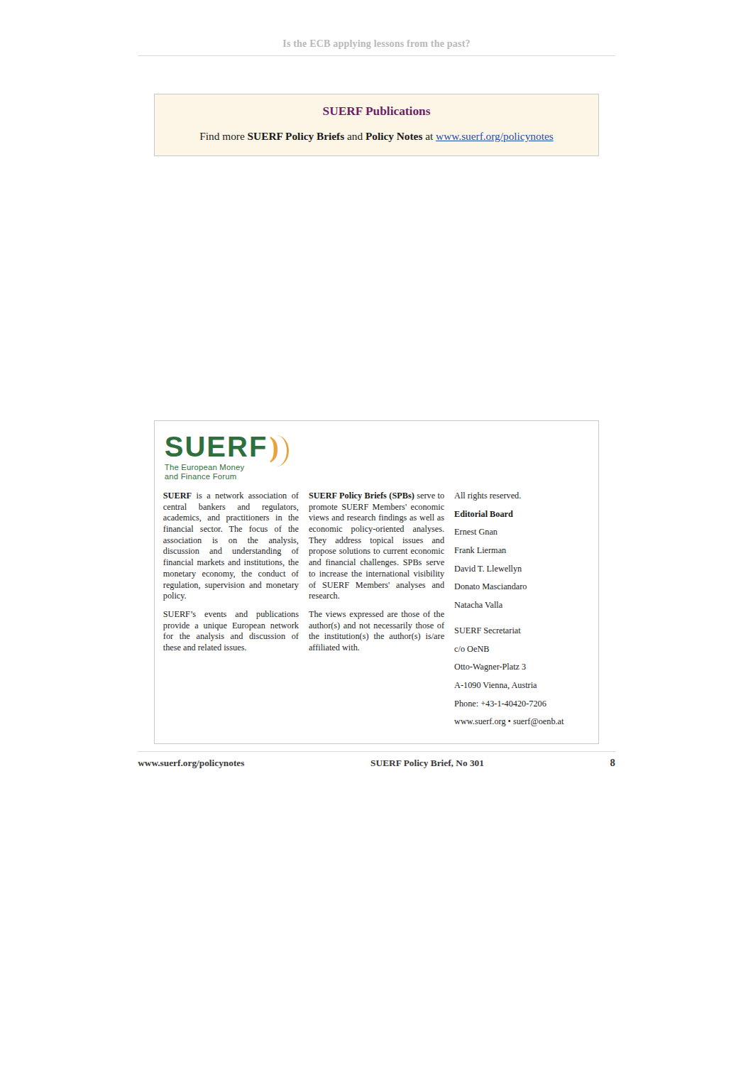Is the ECB applying lessons from the past?
SUERF Publications
Find more SUERF Policy Briefs and Policy Notes at www.suerf.org/policynotes
SUERF)
The European Money
and Finance Forum
SUERF is a network association of central bankers and regulators, academics, and practitioners in the financial sector. The focus of the association is on the analysis, discussion and understanding of financial markets and institutions, the monetary economy, the conduct of regulation, supervision and monetary policy.
SUERF’s events and publications provide a unique European network for the analysis and discussion of these and related issues.
SUERF Policy Briefs (SPBs) serve to promote SUERF Members' economic views and research findings as well as economic policy-oriented analyses. They address topical issues and propose solutions to current economic and financial challenges. SPBs serve to increase the international visibility of SUERF Members' analyses and research.
The views expressed are those of the author(s) and not necessarily those of the institution(s) the author(s) is/are affiliated with.
All rights reserved.
Editorial Board
Ernest Gnan
Frank Lierman
David T. Llewellyn
Donato Masciandaro
Natacha Valla
SUERF Secretariat
c/o OeNB
Otto-Wagner-Platz 3
A-1090 Vienna, Austria
Phone: +43-1-40420-7206
www.suerf.org • suerf@oenb.at
www.suerf.org/policynotes
SUERF Policy Brief, No 301
8